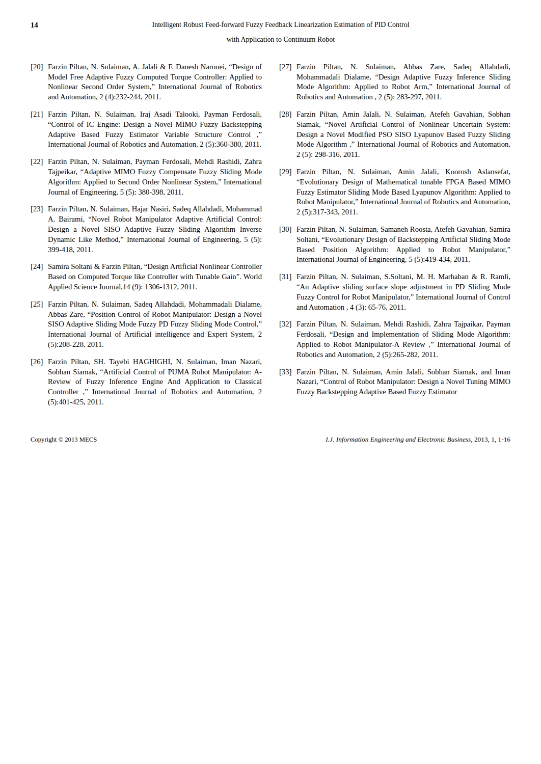14
Intelligent Robust Feed-forward Fuzzy Feedback Linearization Estimation of PID Control with Application to Continuum Robot
[20] Farzin Piltan, N. Sulaiman, A. Jalali & F. Danesh Narouei, “Design of Model Free Adaptive Fuzzy Computed Torque Controller: Applied to Nonlinear Second Order System,” International Journal of Robotics and Automation, 2 (4):232-244, 2011.
[21] Farzin Piltan, N. Sulaiman, Iraj Asadi Talooki, Payman Ferdosali, “Control of IC Engine: Design a Novel MIMO Fuzzy Backstepping Adaptive Based Fuzzy Estimator Variable Structure Control ,” International Journal of Robotics and Automation, 2 (5):360-380, 2011.
[22] Farzin Piltan, N. Sulaiman, Payman Ferdosali, Mehdi Rashidi, Zahra Tajpeikar, “Adaptive MIMO Fuzzy Compensate Fuzzy Sliding Mode Algorithm: Applied to Second Order Nonlinear System,” International Journal of Engineering, 5 (5): 380-398, 2011.
[23] Farzin Piltan, N. Sulaiman, Hajar Nasiri, Sadeq Allahdadi, Mohammad A. Bairami, “Novel Robot Manipulator Adaptive Artificial Control: Design a Novel SISO Adaptive Fuzzy Sliding Algorithm Inverse Dynamic Like Method,” International Journal of Engineering, 5 (5): 399-418, 2011.
[24] Samira Soltani & Farzin Piltan, “Design Artificial Nonlinear Controller Based on Computed Torque like Controller with Tunable Gain”. World Applied Science Journal,14 (9): 1306-1312, 2011.
[25] Farzin Piltan, N. Sulaiman, Sadeq Allahdadi, Mohammadali Dialame, Abbas Zare, “Position Control of Robot Manipulator: Design a Novel SISO Adaptive Sliding Mode Fuzzy PD Fuzzy Sliding Mode Control,” International Journal of Artificial intelligence and Expert System, 2 (5):208-228, 2011.
[26] Farzin Piltan, SH. Tayebi HAGHIGHI, N. Sulaiman, Iman Nazari, Sobhan Siamak, “Artificial Control of PUMA Robot Manipulator: A-Review of Fuzzy Inference Engine And Application to Classical Controller ,” International Journal of Robotics and Automation, 2 (5):401-425, 2011.
[27] Farzin Piltan, N. Sulaiman, Abbas Zare, Sadeq Allahdadi, Mohammadali Dialame, “Design Adaptive Fuzzy Inference Sliding Mode Algorithm: Applied to Robot Arm,” International Journal of Robotics and Automation , 2 (5): 283-297, 2011.
[28] Farzin Piltan, Amin Jalali, N. Sulaiman, Atefeh Gavahian, Sobhan Siamak, “Novel Artificial Control of Nonlinear Uncertain System: Design a Novel Modified PSO SISO Lyapunov Based Fuzzy Sliding Mode Algorithm ,” International Journal of Robotics and Automation, 2 (5): 298-316, 2011.
[29] Farzin Piltan, N. Sulaiman, Amin Jalali, Koorosh Aslansefat, “Evolutionary Design of Mathematical tunable FPGA Based MIMO Fuzzy Estimator Sliding Mode Based Lyapunov Algorithm: Applied to Robot Manipulator,” International Journal of Robotics and Automation, 2 (5):317-343, 2011.
[30] Farzin Piltan, N. Sulaiman, Samaneh Roosta, Atefeh Gavahian, Samira Soltani, “Evolutionary Design of Backstepping Artificial Sliding Mode Based Position Algorithm: Applied to Robot Manipulator,” International Journal of Engineering, 5 (5):419-434, 2011.
[31] Farzin Piltan, N. Sulaiman, S.Soltani, M. H. Marhaban & R. Ramli, “An Adaptive sliding surface slope adjustment in PD Sliding Mode Fuzzy Control for Robot Manipulator,” International Journal of Control and Automation , 4 (3): 65-76, 2011.
[32] Farzin Piltan, N. Sulaiman, Mehdi Rashidi, Zahra Tajpaikar, Payman Ferdosali, “Design and Implementation of Sliding Mode Algorithm: Applied to Robot Manipulator-A Review ,” International Journal of Robotics and Automation, 2 (5):265-282, 2011.
[33] Farzin Piltan, N. Sulaiman, Amin Jalali, Sobhan Siamak, and Iman Nazari, “Control of Robot Manipulator: Design a Novel Tuning MIMO Fuzzy Backstepping Adaptive Based Fuzzy Estimator
Copyright © 2013 MECS
I.J. Information Engineering and Electronic Business, 2013, 1, 1-16